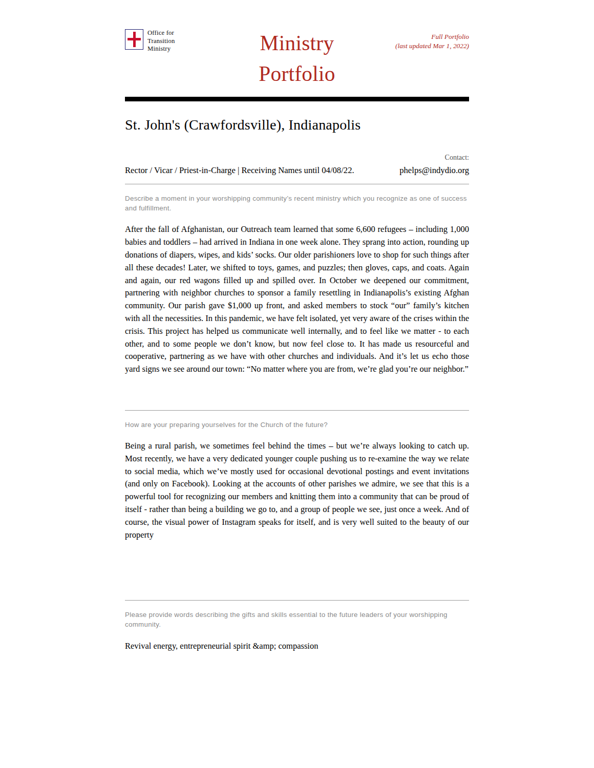Office for
Transition
Ministry
Ministry Portfolio
Full Portfolio
(last updated Mar 1, 2022)
St. John's (Crawfordsville), Indianapolis
Rector / Vicar / Priest-in-Charge | Receiving Names until 04/08/22.
Contact:
phelps@indydio.org
Describe a moment in your worshipping community’s recent ministry which you recognize as one of success and fulfillment.
After the fall of Afghanistan, our Outreach team learned that some 6,600 refugees – including 1,000 babies and toddlers – had arrived in Indiana in one week alone. They sprang into action, rounding up donations of diapers, wipes, and kids’ socks. Our older parishioners love to shop for such things after all these decades! Later, we shifted to toys, games, and puzzles; then gloves, caps, and coats. Again and again, our red wagons filled up and spilled over. In October we deepened our commitment, partnering with neighbor churches to sponsor a family resettling in Indianapolis’s existing Afghan community. Our parish gave $1,000 up front, and asked members to stock “our” family’s kitchen with all the necessities. In this pandemic, we have felt isolated, yet very aware of the crises within the crisis. This project has helped us communicate well internally, and to feel like we matter - to each other, and to some people we don’t know, but now feel close to. It has made us resourceful and cooperative, partnering as we have with other churches and individuals. And it’s let us echo those yard signs we see around our town: “No matter where you are from, we’re glad you’re our neighbor.”
How are your preparing yourselves for the Church of the future?
Being a rural parish, we sometimes feel behind the times – but we’re always looking to catch up. Most recently, we have a very dedicated younger couple pushing us to re-examine the way we relate to social media, which we’ve mostly used for occasional devotional postings and event invitations (and only on Facebook). Looking at the accounts of other parishes we admire, we see that this is a powerful tool for recognizing our members and knitting them into a community that can be proud of itself - rather than being a building we go to, and a group of people we see, just once a week. And of course, the visual power of Instagram speaks for itself, and is very well suited to the beauty of our property
Please provide words describing the gifts and skills essential to the future leaders of your worshipping community.
Revival energy, entrepreneurial spirit &amp; compassion